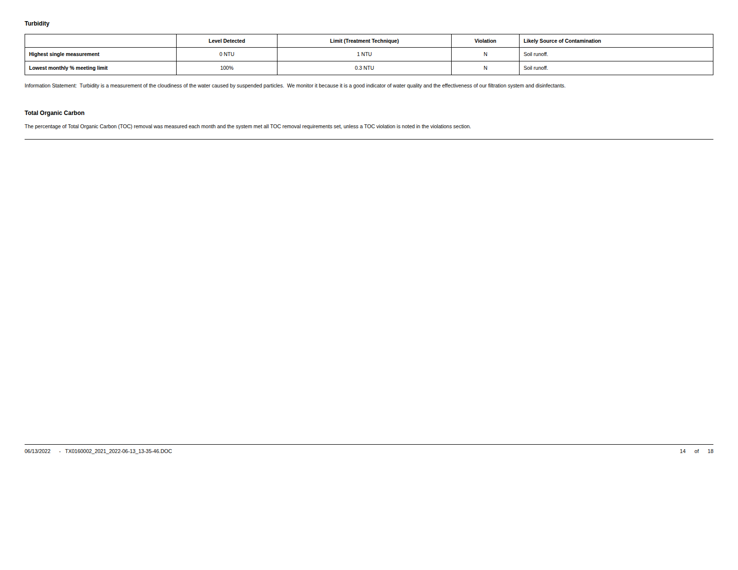Turbidity
| | Level Detected | Limit (Treatment Technique) | Violation | Likely Source of Contamination |
| --- | --- | --- | --- | --- |
| Highest single measurement | 0 NTU | 1 NTU | N | Soil runoff. |
| Lowest monthly % meeting limit | 100% | 0.3 NTU | N | Soil runoff. |
Information Statement: Turbidity is a measurement of the cloudiness of the water caused by suspended particles. We monitor it because it is a good indicator of water quality and the effectiveness of our filtration system and disinfectants.
Total Organic Carbon
The percentage of Total Organic Carbon (TOC) removal was measured each month and the system met all TOC removal requirements set, unless a TOC violation is noted in the violations section.
06/13/2022 - TX0160002_2021_2022-06-13_13-35-46.DOC
14of18